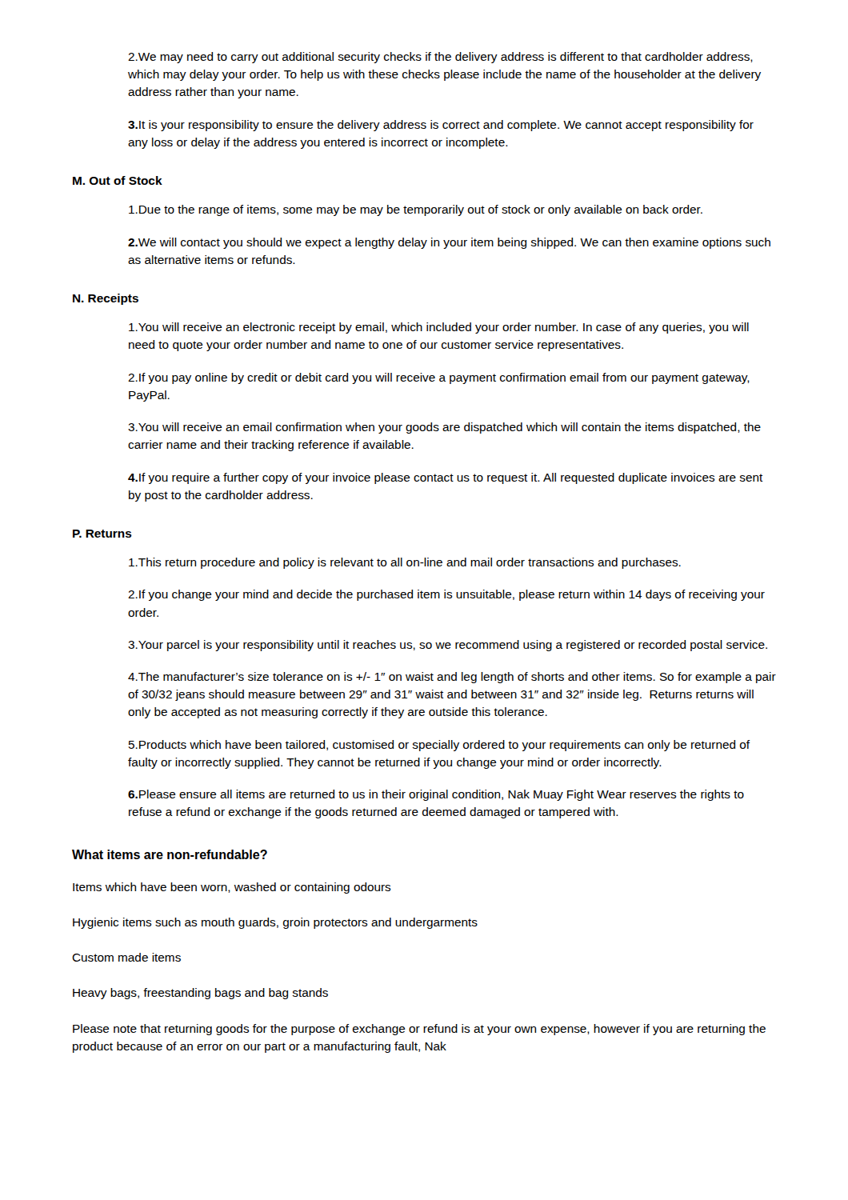2.We may need to carry out additional security checks if the delivery address is different to that cardholder address, which may delay your order. To help us with these checks please include the name of the householder at the delivery address rather than your name.
3. It is your responsibility to ensure the delivery address is correct and complete. We cannot accept responsibility for any loss or delay if the address you entered is incorrect or incomplete.
M. Out of Stock
1.Due to the range of items, some may be may be temporarily out of stock or only available on back order.
2. We will contact you should we expect a lengthy delay in your item being shipped. We can then examine options such as alternative items or refunds.
N. Receipts
1.You will receive an electronic receipt by email, which included your order number. In case of any queries, you will need to quote your order number and name to one of our customer service representatives.
2.If you pay online by credit or debit card you will receive a payment confirmation email from our payment gateway, PayPal.
3.You will receive an email confirmation when your goods are dispatched which will contain the items dispatched, the carrier name and their tracking reference if available.
4. If you require a further copy of your invoice please contact us to request it. All requested duplicate invoices are sent by post to the cardholder address.
P. Returns
1.This return procedure and policy is relevant to all on-line and mail order transactions and purchases.
2.If you change your mind and decide the purchased item is unsuitable, please return within 14 days of receiving your order.
3.Your parcel is your responsibility until it reaches us, so we recommend using a registered or recorded postal service.
4.The manufacturer’s size tolerance on is +/- 1″ on waist and leg length of shorts and other items. So for example a pair of 30/32 jeans should measure between 29″ and 31″ waist and between 31″ and 32″ inside leg. Returns returns will only be accepted as not measuring correctly if they are outside this tolerance.
5.Products which have been tailored, customised or specially ordered to your requirements can only be returned of faulty or incorrectly supplied. They cannot be returned if you change your mind or order incorrectly.
6. Please ensure all items are returned to us in their original condition, Nak Muay Fight Wear reserves the rights to refuse a refund or exchange if the goods returned are deemed damaged or tampered with.
What items are non-refundable?
Items which have been worn, washed or containing odours
Hygienic items such as mouth guards, groin protectors and undergarments
Custom made items
Heavy bags, freestanding bags and bag stands
Please note that returning goods for the purpose of exchange or refund is at your own expense, however if you are returning the product because of an error on our part or a manufacturing fault, Nak